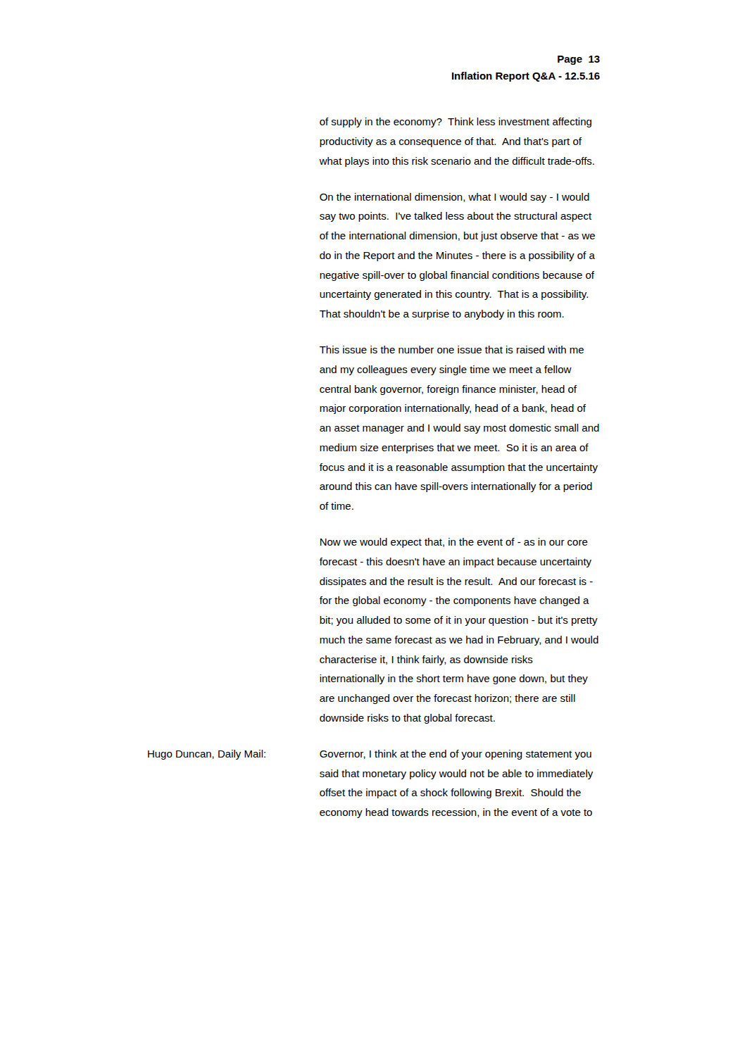Page 13 Inflation Report Q&A - 12.5.16
of supply in the economy? Think less investment affecting productivity as a consequence of that. And that's part of what plays into this risk scenario and the difficult trade-offs.
On the international dimension, what I would say - I would say two points. I've talked less about the structural aspect of the international dimension, but just observe that - as we do in the Report and the Minutes - there is a possibility of a negative spill-over to global financial conditions because of uncertainty generated in this country. That is a possibility. That shouldn't be a surprise to anybody in this room.
This issue is the number one issue that is raised with me and my colleagues every single time we meet a fellow central bank governor, foreign finance minister, head of major corporation internationally, head of a bank, head of an asset manager and I would say most domestic small and medium size enterprises that we meet. So it is an area of focus and it is a reasonable assumption that the uncertainty around this can have spill-overs internationally for a period of time.
Now we would expect that, in the event of - as in our core forecast - this doesn't have an impact because uncertainty dissipates and the result is the result. And our forecast is - for the global economy - the components have changed a bit; you alluded to some of it in your question - but it's pretty much the same forecast as we had in February, and I would characterise it, I think fairly, as downside risks internationally in the short term have gone down, but they are unchanged over the forecast horizon; there are still downside risks to that global forecast.
Hugo Duncan, Daily Mail:
Governor, I think at the end of your opening statement you said that monetary policy would not be able to immediately offset the impact of a shock following Brexit. Should the economy head towards recession, in the event of a vote to